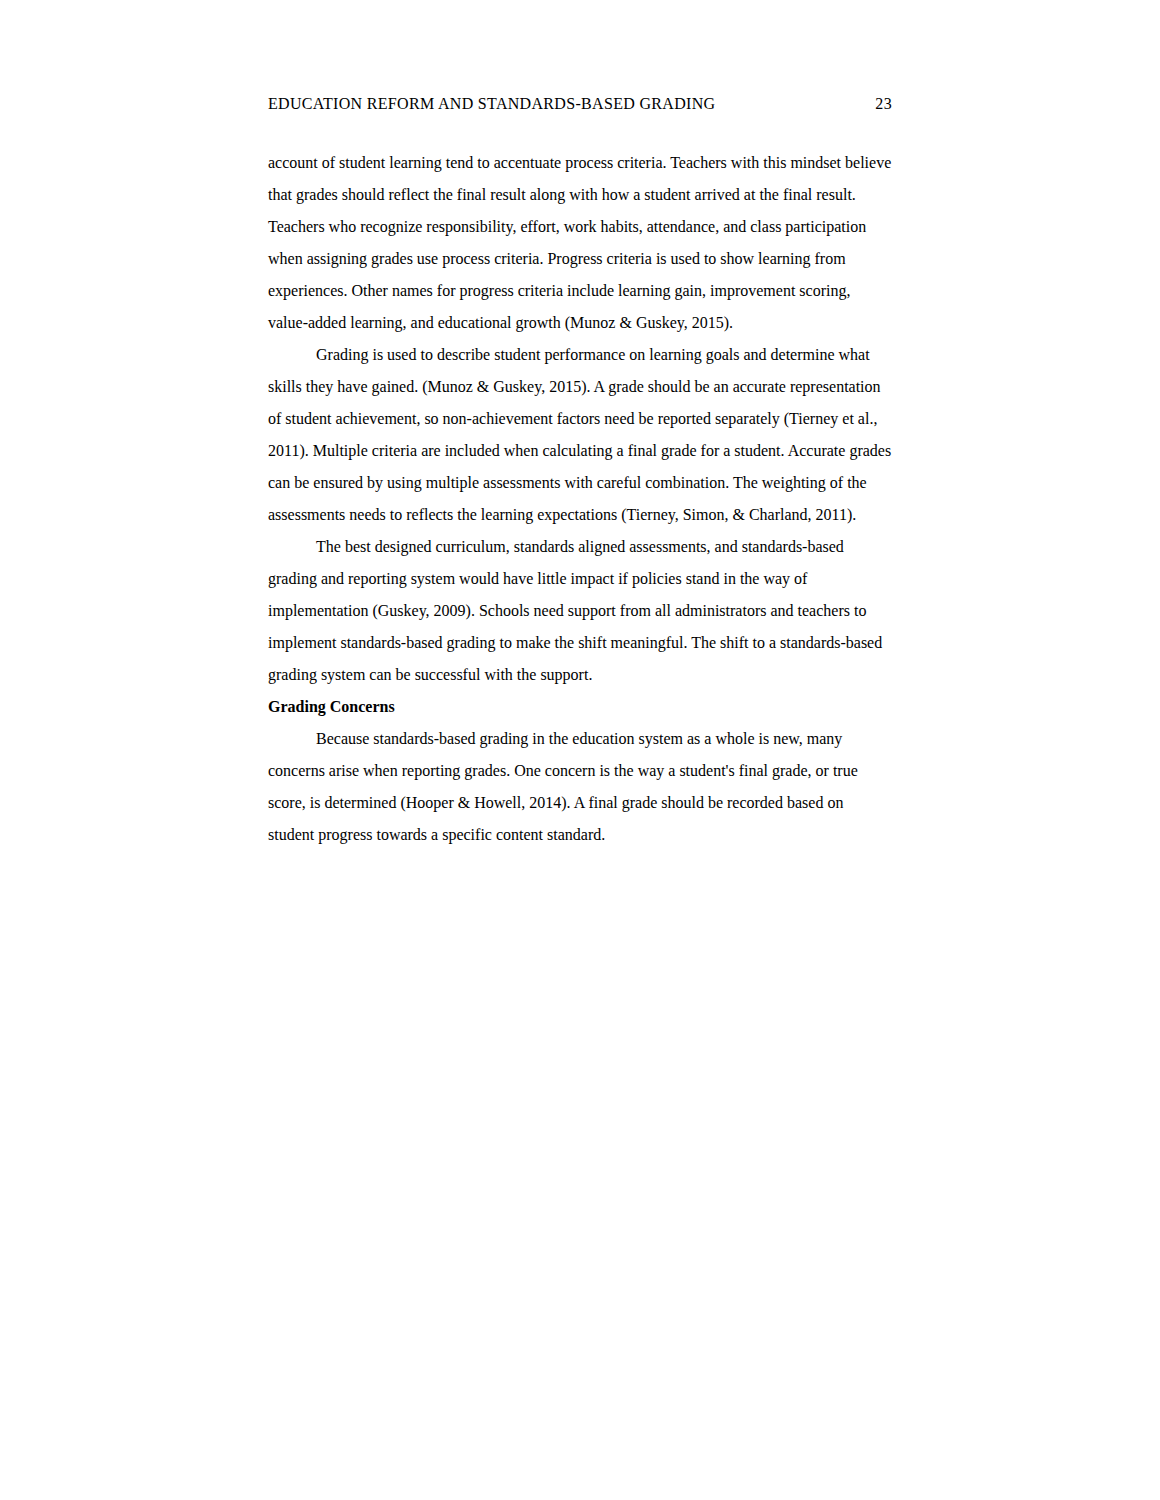Education Reform and Standards-Based Grading 23
account of student learning tend to accentuate process criteria. Teachers with this mindset believe that grades should reflect the final result along with how a student arrived at the final result. Teachers who recognize responsibility, effort, work habits, attendance, and class participation when assigning grades use process criteria. Progress criteria is used to show learning from experiences. Other names for progress criteria include learning gain, improvement scoring, value-added learning, and educational growth (Munoz & Guskey, 2015).
Grading is used to describe student performance on learning goals and determine what skills they have gained. (Munoz & Guskey, 2015). A grade should be an accurate representation of student achievement, so non-achievement factors need be reported separately (Tierney et al., 2011). Multiple criteria are included when calculating a final grade for a student. Accurate grades can be ensured by using multiple assessments with careful combination. The weighting of the assessments needs to reflects the learning expectations (Tierney, Simon, & Charland, 2011).
The best designed curriculum, standards aligned assessments, and standards-based grading and reporting system would have little impact if policies stand in the way of implementation (Guskey, 2009). Schools need support from all administrators and teachers to implement standards-based grading to make the shift meaningful. The shift to a standards-based grading system can be successful with the support.
Grading Concerns
Because standards-based grading in the education system as a whole is new, many concerns arise when reporting grades. One concern is the way a student's final grade, or true score, is determined (Hooper & Howell, 2014). A final grade should be recorded based on student progress towards a specific content standard.